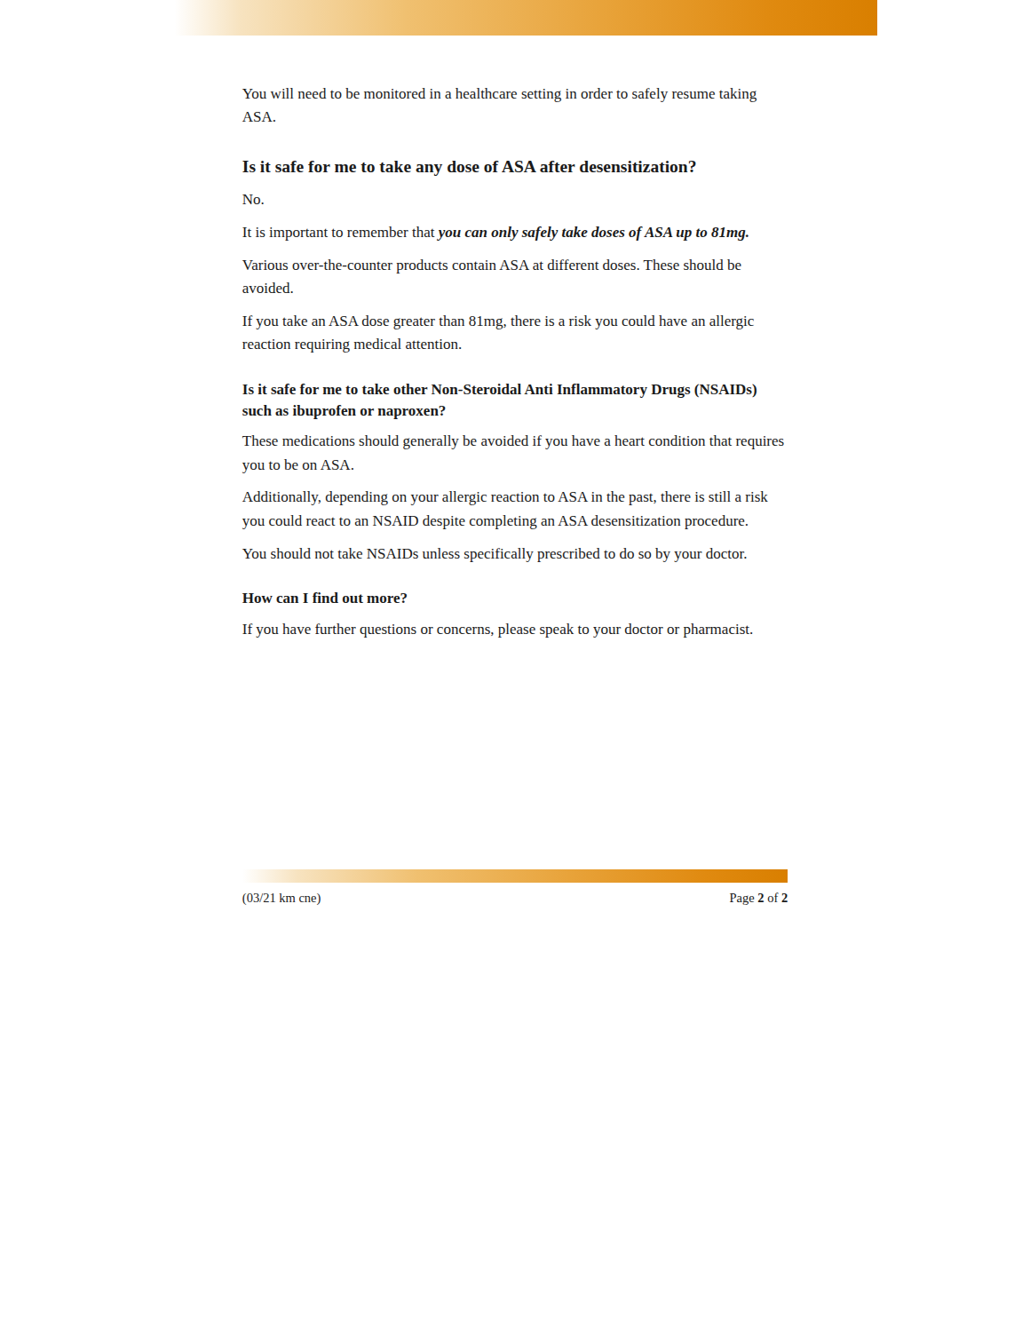You will need to be monitored in a healthcare setting in order to safely resume taking ASA.
Is it safe for me to take any dose of ASA after desensitization?
No.
It is important to remember that you can only safely take doses of ASA up to 81mg.
Various over-the-counter products contain ASA at different doses. These should be avoided.
If you take an ASA dose greater than 81mg, there is a risk you could have an allergic reaction requiring medical attention.
Is it safe for me to take other Non-Steroidal Anti Inflammatory Drugs (NSAIDs) such as ibuprofen or naproxen?
These medications should generally be avoided if you have a heart condition that requires you to be on ASA.
Additionally, depending on your allergic reaction to ASA in the past, there is still a risk you could react to an NSAID despite completing an ASA desensitization procedure.
You should not take NSAIDs unless specifically prescribed to do so by your doctor.
How can I find out more?
If you have further questions or concerns, please speak to your doctor or pharmacist.
(03/21 km cne)
Page 2 of 2